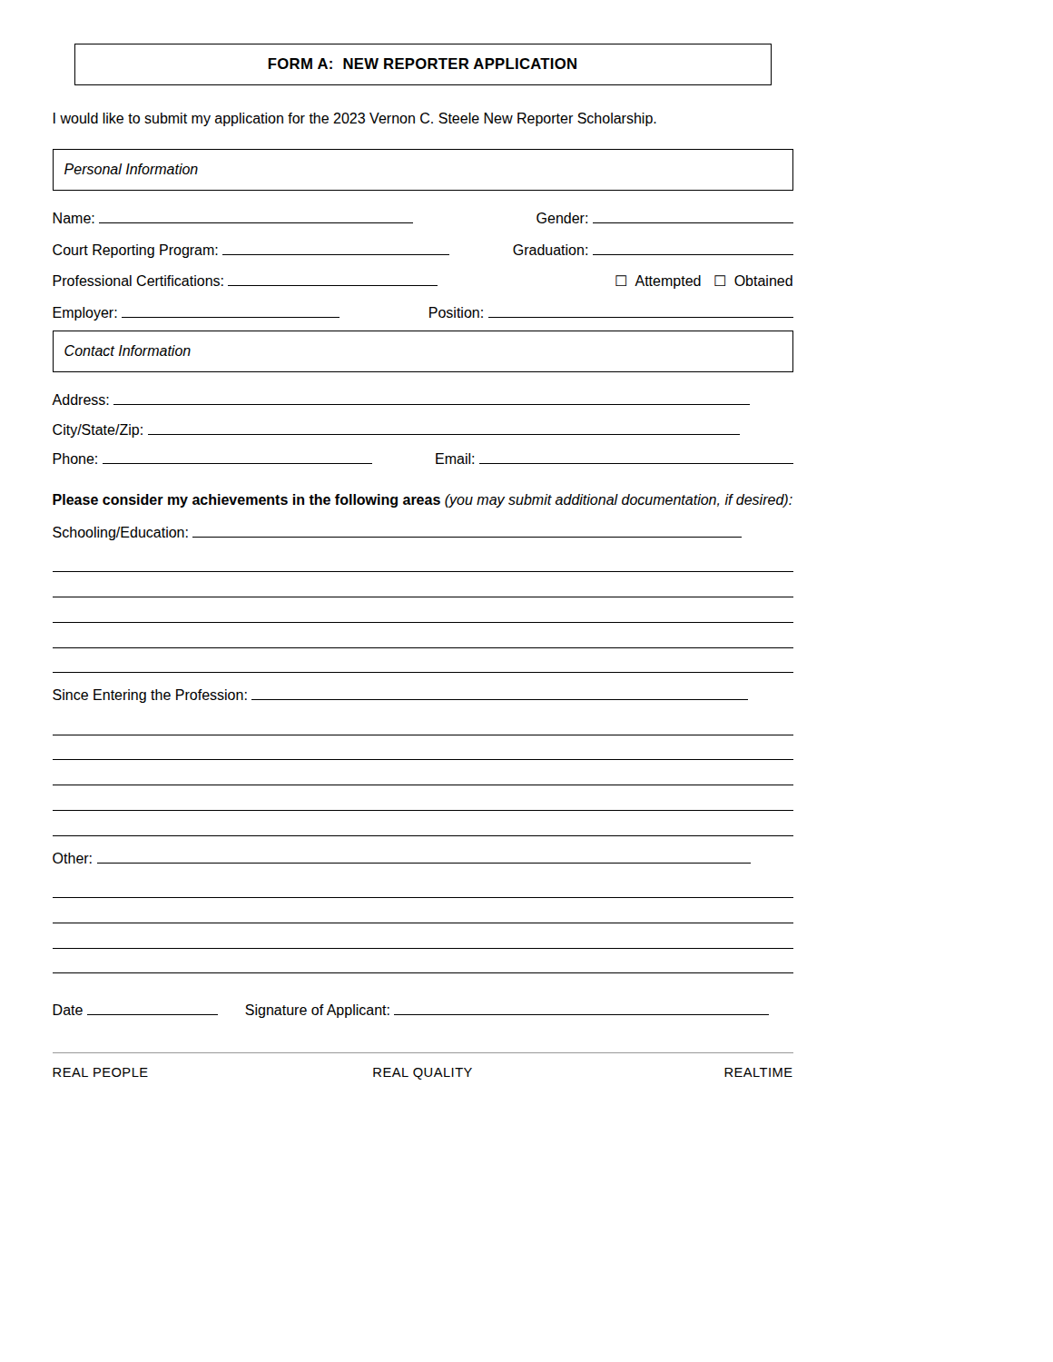FORM A: NEW REPORTER APPLICATION
I would like to submit my application for the 2023 Vernon C. Steele New Reporter Scholarship.
Personal Information
Name: Gender:
Court Reporting Program: Graduation:
Professional Certifications: ☐ Attempted ☐ Obtained
Employer: Position:
Contact Information
Address:
City/State/Zip:
Phone: Email:
Please consider my achievements in the following areas (you may submit additional documentation, if desired):
Schooling/Education:
Since Entering the Profession:
Other:
Date Signature of Applicant:
REAL PEOPLE REAL QUALITY REALTIME